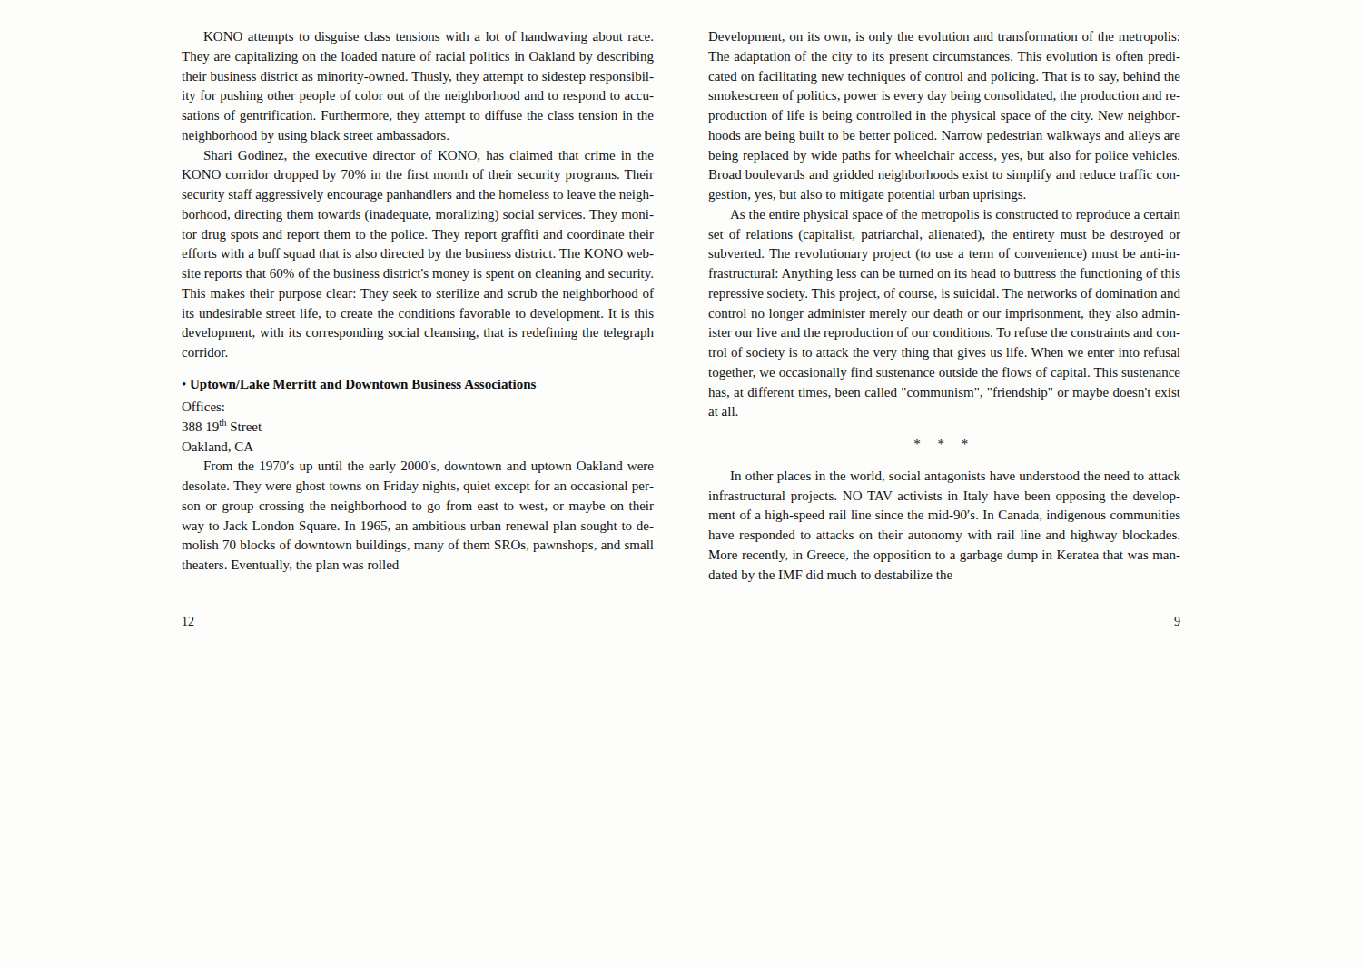KONO attempts to disguise class tensions with a lot of handwaving about race. They are capitalizing on the loaded nature of racial politics in Oakland by describing their business district as minority-owned. Thusly, they attempt to sidestep responsibility for pushing other people of color out of the neighborhood and to respond to accusations of gentrification. Furthermore, they attempt to diffuse the class tension in the neighborhood by using black street ambassadors.
Shari Godinez, the executive director of KONO, has claimed that crime in the KONO corridor dropped by 70% in the first month of their security programs. Their security staff aggressively encourage panhandlers and the homeless to leave the neighborhood, directing them towards (inadequate, moralizing) social services. They monitor drug spots and report them to the police. They report graffiti and coordinate their efforts with a buff squad that is also directed by the business district. The KONO website reports that 60% of the business district's money is spent on cleaning and security. This makes their purpose clear: They seek to sterilize and scrub the neighborhood of its undesirable street life, to create the conditions favorable to development. It is this development, with its corresponding social cleansing, that is redefining the telegraph corridor.
Uptown/Lake Merritt and Downtown Business Associations
Offices:
388 19th Street
Oakland, CA
From the 1970′s up until the early 2000′s, downtown and uptown Oakland were desolate. They were ghost towns on Friday nights, quiet except for an occasional person or group crossing the neighborhood to go from east to west, or maybe on their way to Jack London Square. In 1965, an ambitious urban renewal plan sought to demolish 70 blocks of downtown buildings, many of them SROs, pawnshops, and small theaters. Eventually, the plan was rolled
12
Development, on its own, is only the evolution and transformation of the metropolis: The adaptation of the city to its present circumstances. This evolution is often predicated on facilitating new techniques of control and policing. That is to say, behind the smokescreen of politics, power is every day being consolidated, the production and reproduction of life is being controlled in the physical space of the city. New neighborhoods are being built to be better policed. Narrow pedestrian walkways and alleys are being replaced by wide paths for wheelchair access, yes, but also for police vehicles. Broad boulevards and gridded neighborhoods exist to simplify and reduce traffic congestion, yes, but also to mitigate potential urban uprisings.
As the entire physical space of the metropolis is constructed to reproduce a certain set of relations (capitalist, patriarchal, alienated), the entirety must be destroyed or subverted. The revolutionary project (to use a term of convenience) must be anti-infrastructural: Anything less can be turned on its head to buttress the functioning of this repressive society. This project, of course, is suicidal. The networks of domination and control no longer administer merely our death or our imprisonment, they also administer our live and the reproduction of our conditions. To refuse the constraints and control of society is to attack the very thing that gives us life. When we enter into refusal together, we occasionally find sustenance outside the flows of capital. This sustenance has, at different times, been called "communism", "friendship" or maybe doesn't exist at all.
* * *
In other places in the world, social antagonists have understood the need to attack infrastructural projects. NO TAV activists in Italy have been opposing the development of a high-speed rail line since the mid-90′s. In Canada, indigenous communities have responded to attacks on their autonomy with rail line and highway blockades. More recently, in Greece, the opposition to a garbage dump in Keratea that was mandated by the IMF did much to destabilize the
9